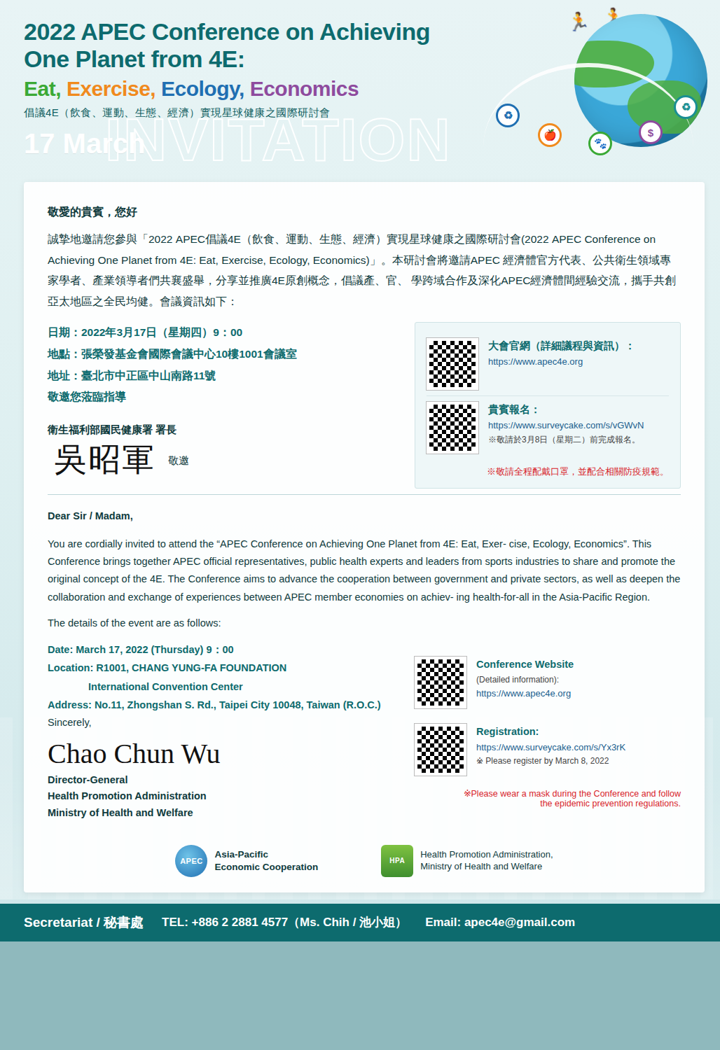🏃 🏃 🏃
♻
🍎
🐾
$
♻
2022 APEC Conference on Achieving One Planet from 4E:
Eat, Exercise, Ecology, Economics
倡議4E（飲食、運動、生態、經濟）實現星球健康之國際研討會
17 March
INVITATION
敬愛的貴賓，您好
誠摯地邀請您參與「2022 APEC倡議4E（飲食、運動、生態、經濟）實現星球健康之國際研討會(2022 APEC Conference on Achieving One Planet from 4E: Eat, Exercise, Ecology, Economics)」。本研討會將邀請APEC 經濟體官方代表、公共衛生領域專家學者、產業領導者們共襄盛舉，分享並推廣4E原創概念，倡議產、官、 學跨域合作及深化APEC經濟體間經驗交流，攜手共創亞太地區之全民均健。會議資訊如下：
日期：2022年3月17日（星期四）9：00
地點：張榮發基金會國際會議中心10樓1001會議室
地址：臺北市中正區中山南路11號
敬邀您蒞臨指導
衛生福利部國民健康署 署長
吳昭軍
敬邀
大會官網（詳細議程與資訊）： https://www.apec4e.org
貴賓報名： https://www.surveycake.com/s/vGWvN
※敬請於3月8日（星期二）前完成報名。
※敬請全程配戴口罩，並配合相關防疫規範。
Dear Sir / Madam,
You are cordially invited to attend the “APEC Conference on Achieving One Planet from 4E: Eat, Exer- cise, Ecology, Economics”. This Conference brings together APEC official representatives, public health experts and leaders from sports industries to share and promote the original concept of the 4E. The Conference aims to advance the cooperation between government and private sectors, as well as deepen the collaboration and exchange of experiences between APEC member economies on achiev- ing health-for-all in the Asia-Pacific Region.
The details of the event are as follows:
Date: March 17, 2022 (Thursday) 9：00
Location: R1001, CHANG YUNG-FA FOUNDATION
International Convention Center
Address: No.11, Zhongshan S. Rd., Taipei City 10048, Taiwan (R.O.C.)
Sincerely,
Chao Chun Wu
Director-General
Health Promotion Administration
Ministry of Health and Welfare
Conference Website
(Detailed information):
https://www.apec4e.org
Registration: https://www.surveycake.com/s/Yx3rK
※ Please register by March 8, 2022
※Please wear a mask during the Conference and follow
the epidemic prevention regulations.
APEC
Asia-Pacific Economic Cooperation
HPA
Health Promotion Administration,
Ministry of Health and Welfare
Secretariat / 秘書處 TEL: +886 2 2881 4577（Ms. Chih / 池小姐） Email: apec4e@gmail.com